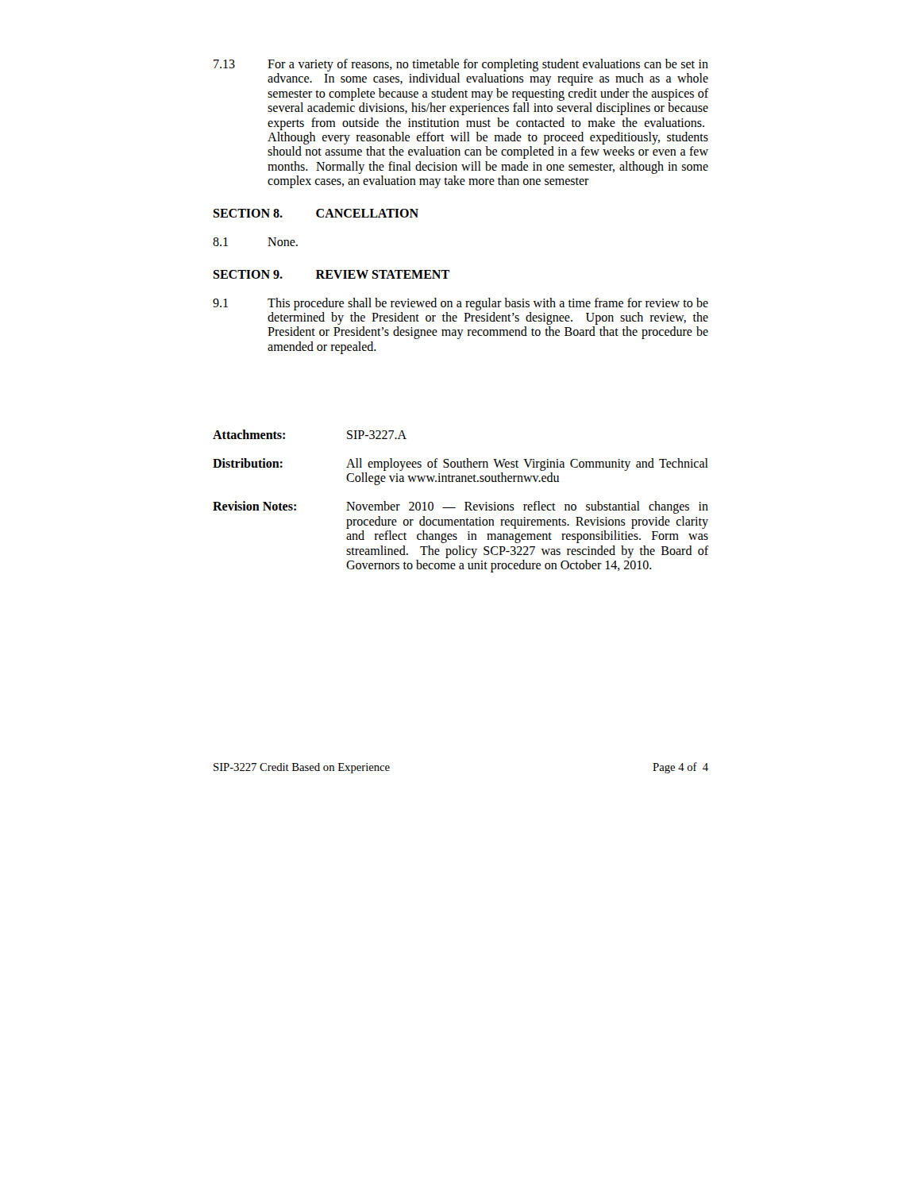7.13
For a variety of reasons, no timetable for completing student evaluations can be set in advance. In some cases, individual evaluations may require as much as a whole semester to complete because a student may be requesting credit under the auspices of several academic divisions, his/her experiences fall into several disciplines or because experts from outside the institution must be contacted to make the evaluations. Although every reasonable effort will be made to proceed expeditiously, students should not assume that the evaluation can be completed in a few weeks or even a few months. Normally the final decision will be made in one semester, although in some complex cases, an evaluation may take more than one semester
SECTION 8. CANCELLATION
8.1
None.
SECTION 9. REVIEW STATEMENT
9.1
This procedure shall be reviewed on a regular basis with a time frame for review to be determined by the President or the President’s designee. Upon such review, the President or President’s designee may recommend to the Board that the procedure be amended or repealed.
Attachments:
SIP-3227.A
Distribution:
All employees of Southern West Virginia Community and Technical College via www.intranet.southernwv.edu
Revision Notes:
November 2010 — Revisions reflect no substantial changes in procedure or documentation requirements. Revisions provide clarity and reflect changes in management responsibilities. Form was streamlined. The policy SCP-3227 was rescinded by the Board of Governors to become a unit procedure on October 14, 2010.
SIP-3227 Credit Based on Experience
Page 4 of 4